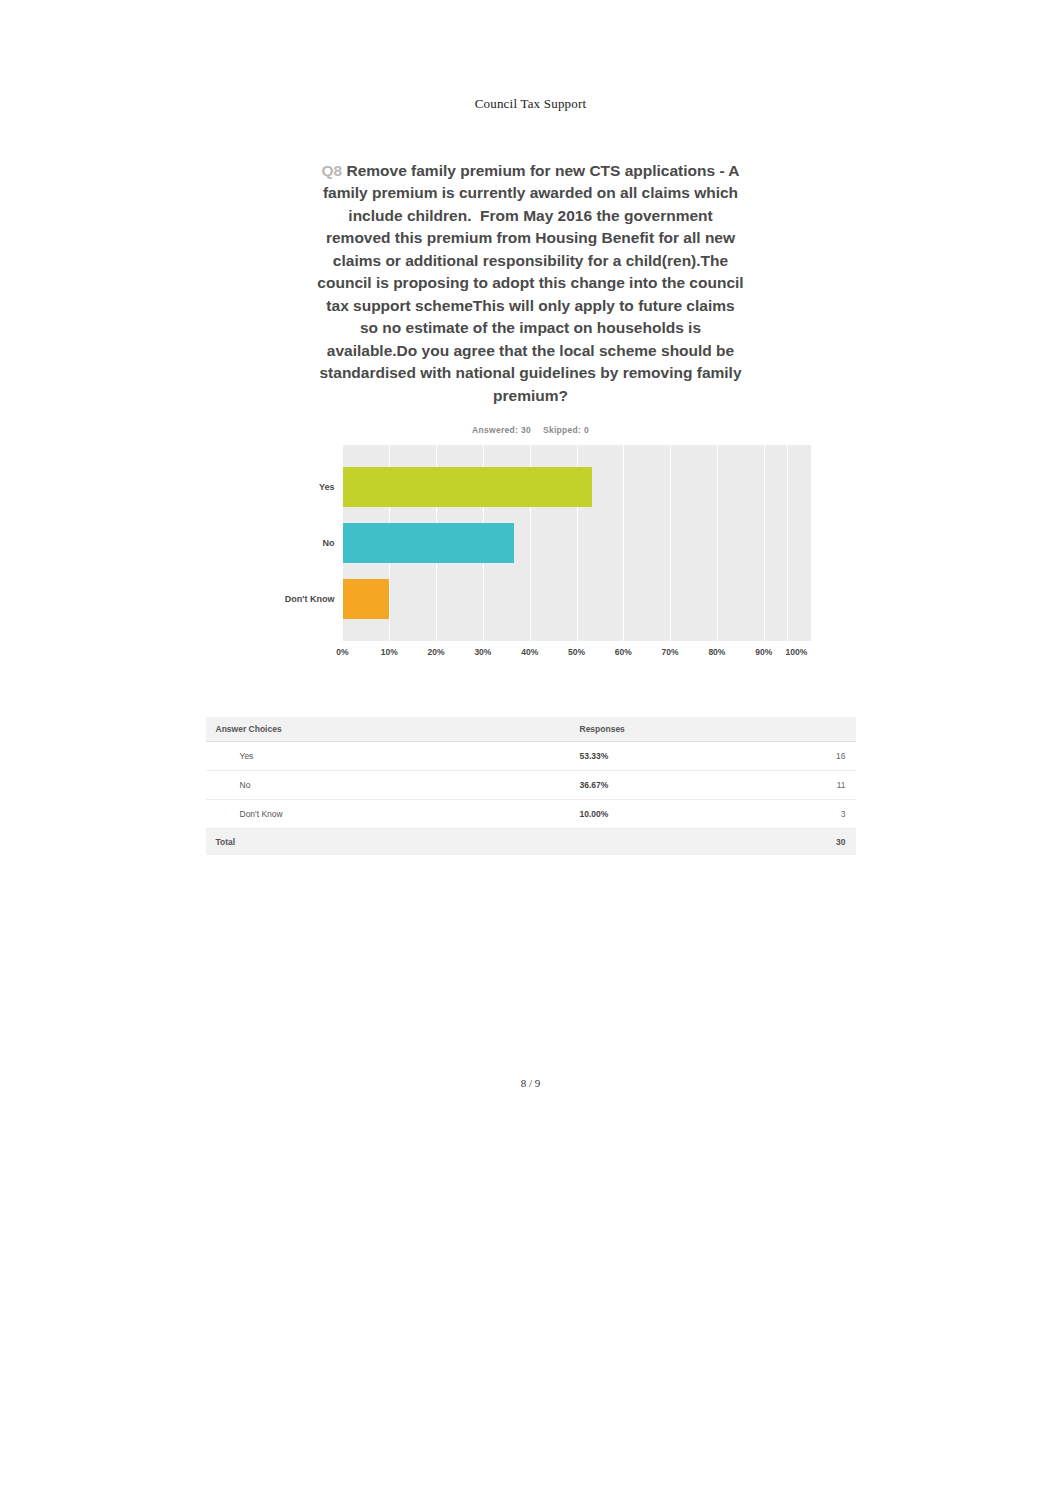Council Tax Support
Q8 Remove family premium for new CTS applications - A family premium is currently awarded on all claims which include children. From May 2016 the government removed this premium from Housing Benefit for all new claims or additional responsibility for a child(ren).The council is proposing to adopt this change into the council tax support schemeThis will only apply to future claims so no estimate of the impact on households is available.Do you agree that the local scheme should be standardised with national guidelines by removing family premium?
Answered: 30 Skipped: 0
Yes
No
Don't Know
0% 10% 20% 30% 40% 50% 60% 70% 80% 90% 100%
| Answer Choices | Responses |
| --- | --- |
| Yes | 53.33% 16 |
| No | 36.67% 11 |
| Don't Know | 10.00% 3 |
| Total | 30 |
8 / 9